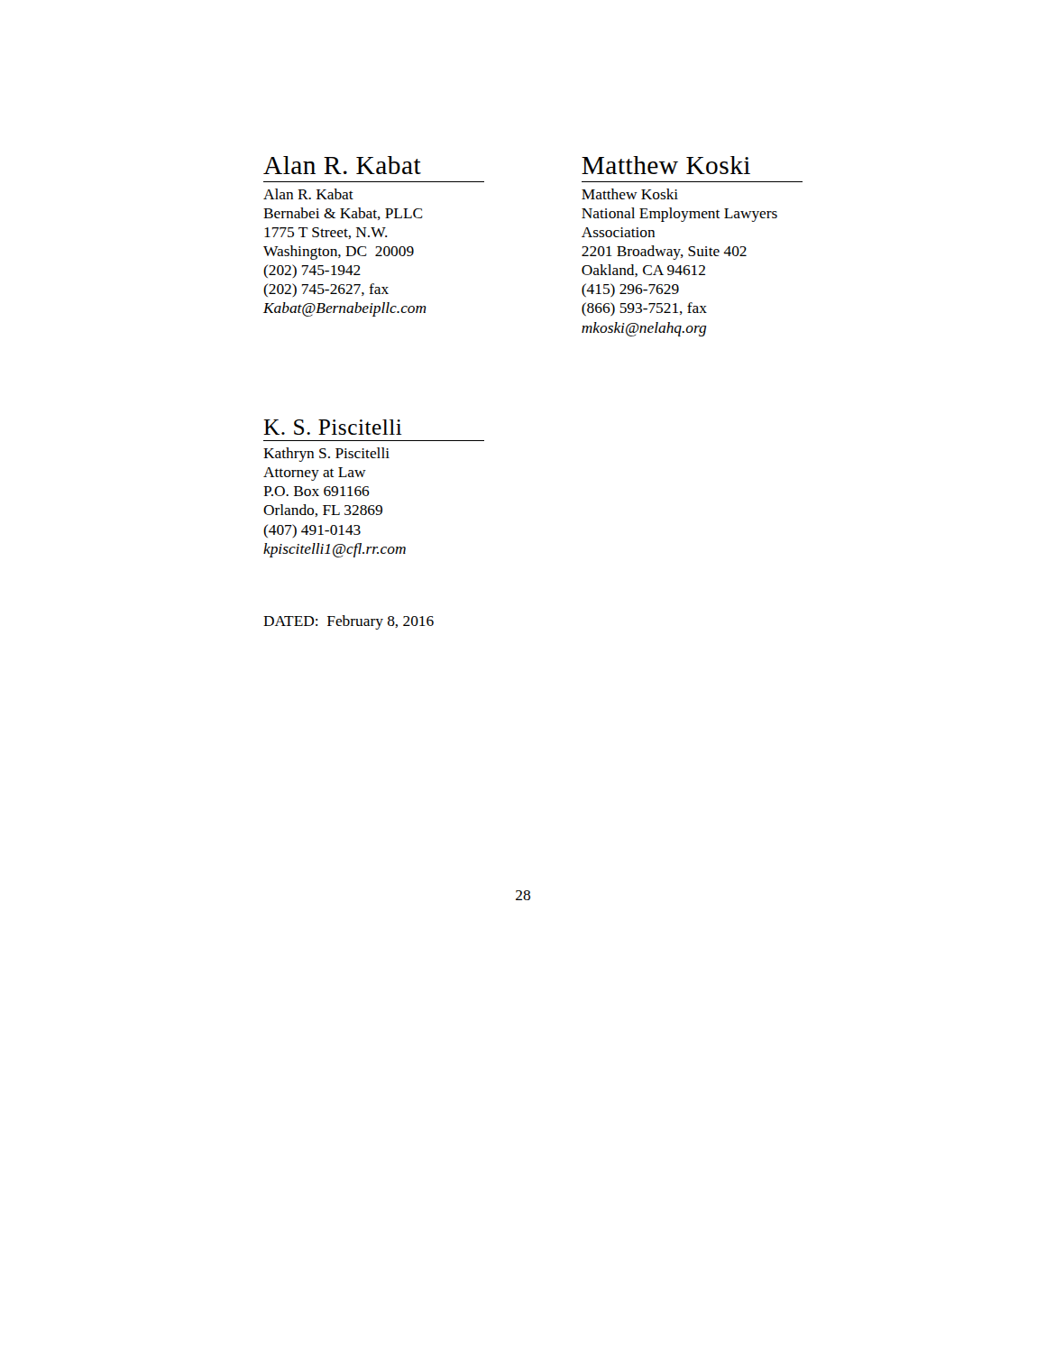Alan R. Kabat
Alan R. Kabat
Bernabei & Kabat, PLLC
1775 T Street, N.W.
Washington, DC 20009
(202) 745-1942
(202) 745-2627, fax
Kabat@Bernabeipllc.com
Matthew Koski
Matthew Koski
National Employment Lawyers Association
2201 Broadway, Suite 402
Oakland, CA 94612
(415) 296-7629
(866) 593-7521, fax
mkoski@nelahq.org
K. S. Piscitelli
Kathryn S. Piscitelli
Attorney at Law
P.O. Box 691166
Orlando, FL 32869
(407) 491-0143
kpiscitelli1@cfl.rr.com
DATED: February 8, 2016
28